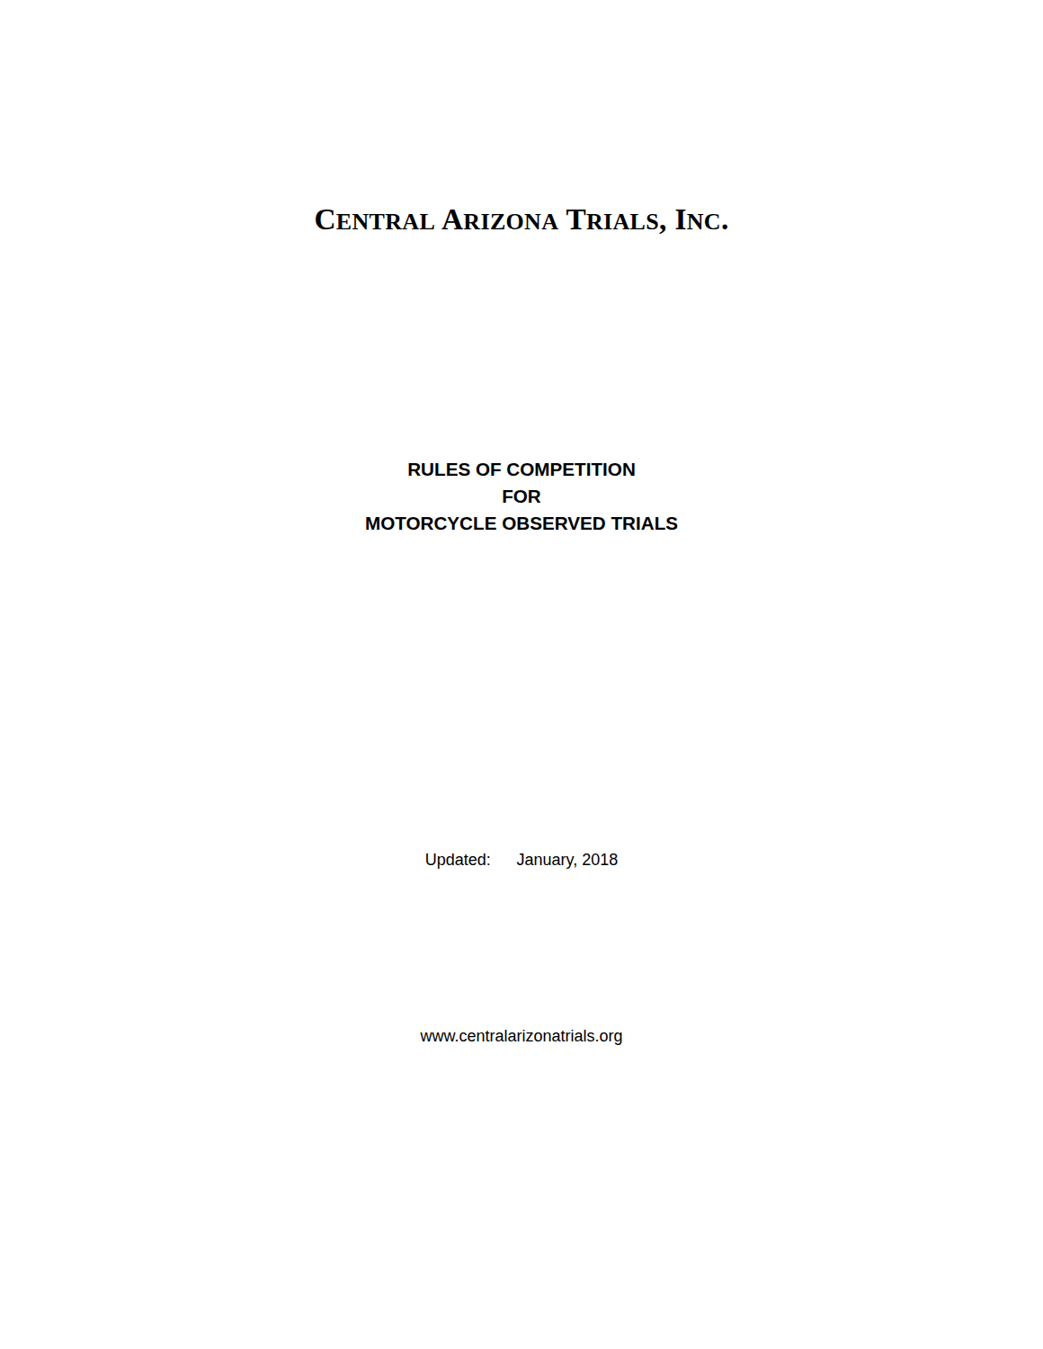CENTRAL ARIZONA TRIALS, INC.
RULES OF COMPETITION
FOR
MOTORCYCLE OBSERVED TRIALS
Updated: January, 2018
www.centralarizonatrials.org